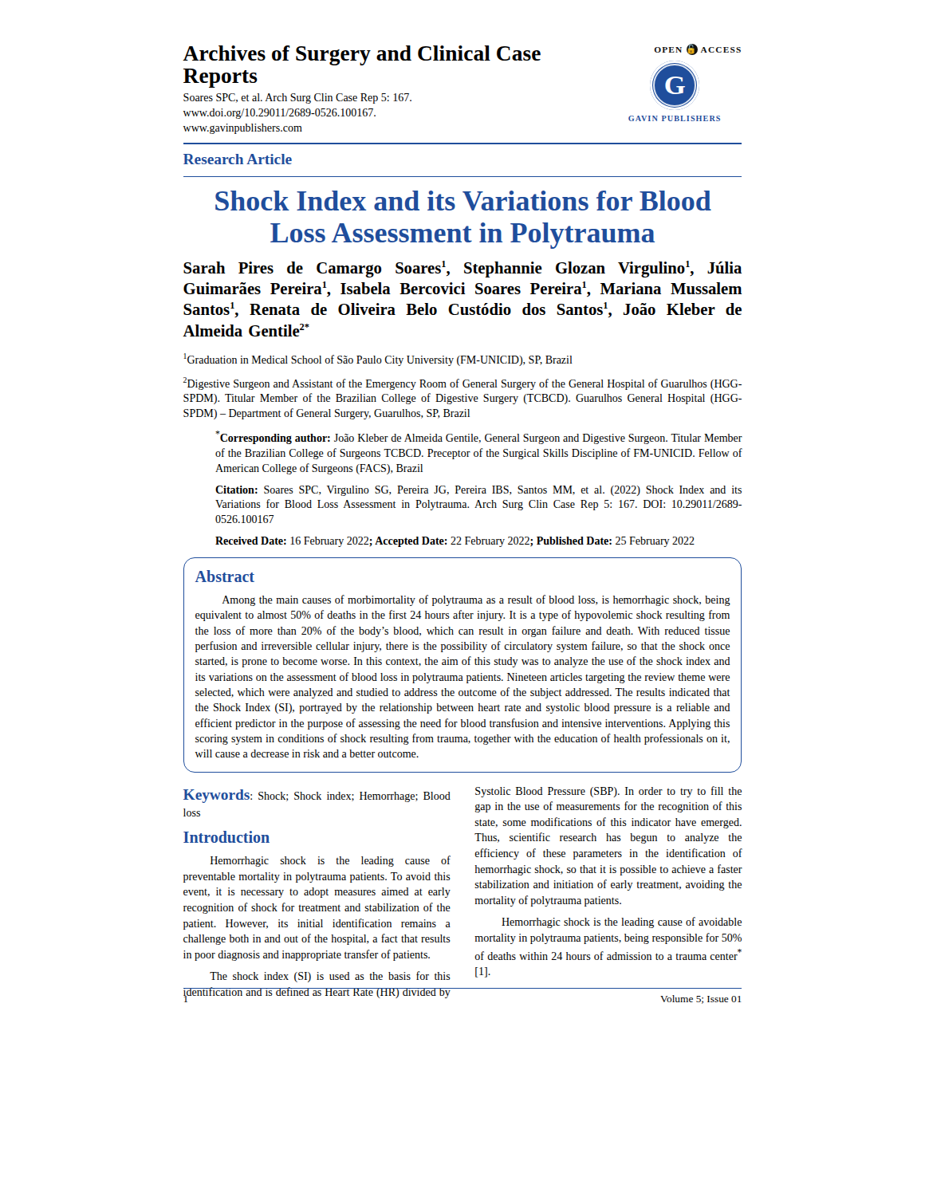Archives of Surgery and Clinical Case Reports
Soares SPC, et al. Arch Surg Clin Case Rep 5: 167.
www.doi.org/10.29011/2689-0526.100167.
www.gavinpublishers.com
OPEN🔓ACCESS
G
GAVIN PUBLISHERS
Research Article
Shock Index and its Variations for Blood Loss Assessment in Polytrauma
Sarah Pires de Camargo Soares1, Stephannie Glozan Virgulino1, Júlia Guimarães Pereira1, Isabela Bercovici Soares Pereira1, Mariana Mussalem Santos1, Renata de Oliveira Belo Custódio dos Santos1, João Kleber de Almeida Gentile2*
1Graduation in Medical School of São Paulo City University (FM-UNICID), SP, Brazil
2Digestive Surgeon and Assistant of the Emergency Room of General Surgery of the General Hospital of Guarulhos (HGG-SPDM). Titular Member of the Brazilian College of Digestive Surgery (TCBCD). Guarulhos General Hospital (HGG-SPDM) – Department of General Surgery, Guarulhos, SP, Brazil
*Corresponding author: João Kleber de Almeida Gentile, General Surgeon and Digestive Surgeon. Titular Member of the Brazilian College of Surgeons TCBCD. Preceptor of the Surgical Skills Discipline of FM-UNICID. Fellow of American College of Surgeons (FACS), Brazil
Citation: Soares SPC, Virgulino SG, Pereira JG, Pereira IBS, Santos MM, et al. (2022) Shock Index and its Variations for Blood Loss Assessment in Polytrauma. Arch Surg Clin Case Rep 5: 167. DOI: 10.29011/2689-0526.100167
Received Date: 16 February 2022; Accepted Date: 22 February 2022; Published Date: 25 February 2022
Abstract
Among the main causes of morbimortality of polytrauma as a result of blood loss, is hemorrhagic shock, being equivalent to almost 50% of deaths in the first 24 hours after injury. It is a type of hypovolemic shock resulting from the loss of more than 20% of the body’s blood, which can result in organ failure and death. With reduced tissue perfusion and irreversible cellular injury, there is the possibility of circulatory system failure, so that the shock once started, is prone to become worse. In this context, the aim of this study was to analyze the use of the shock index and its variations on the assessment of blood loss in polytrauma patients. Nineteen articles targeting the review theme were selected, which were analyzed and studied to address the outcome of the subject addressed. The results indicated that the Shock Index (SI), portrayed by the relationship between heart rate and systolic blood pressure is a reliable and efficient predictor in the purpose of assessing the need for blood transfusion and intensive interventions. Applying this scoring system in conditions of shock resulting from trauma, together with the education of health professionals on it, will cause a decrease in risk and a better outcome.
Keywords: Shock; Shock index; Hemorrhage; Blood loss
Introduction
Hemorrhagic shock is the leading cause of preventable mortality in polytrauma patients. To avoid this event, it is necessary to adopt measures aimed at early recognition of shock for treatment and stabilization of the patient. However, its initial identification remains a challenge both in and out of the hospital, a fact that results in poor diagnosis and inappropriate transfer of patients.
The shock index (SI) is used as the basis for this identification and is defined as Heart Rate (HR) divided by Systolic Blood Pressure (SBP). In order to try to fill the gap in the use of measurements for the recognition of this state, some modifications of this indicator have emerged. Thus, scientific research has begun to analyze the efficiency of these parameters in the identification of hemorrhagic shock, so that it is possible to achieve a faster stabilization and initiation of early treatment, avoiding the mortality of polytrauma patients.
Hemorrhagic shock is the leading cause of avoidable mortality in polytrauma patients, being responsible for 50% of deaths within 24 hours of admission to a trauma center* [1].
1 Volume 5; Issue 01